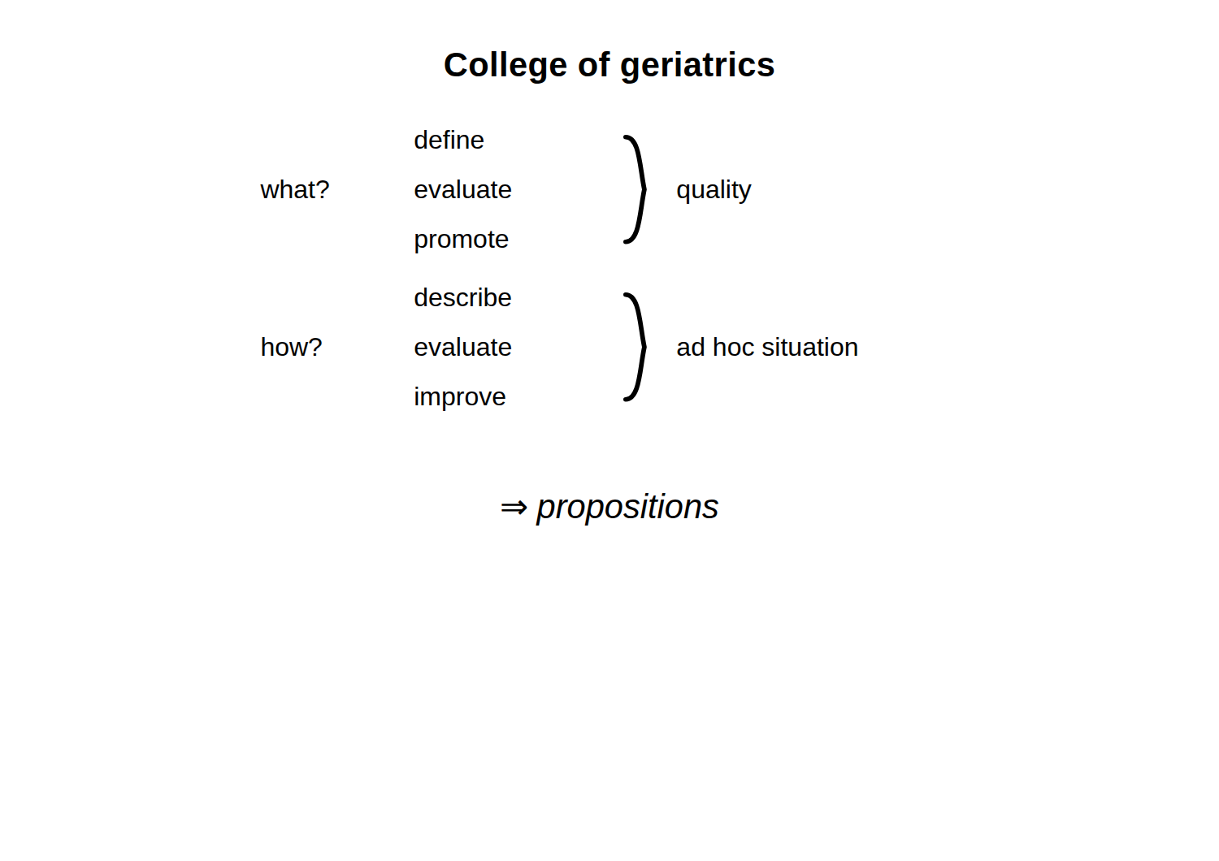College of geriatrics
what?
define evaluate promote
quality
how?
describe evaluate improve
ad hoc situation
⇒propositions